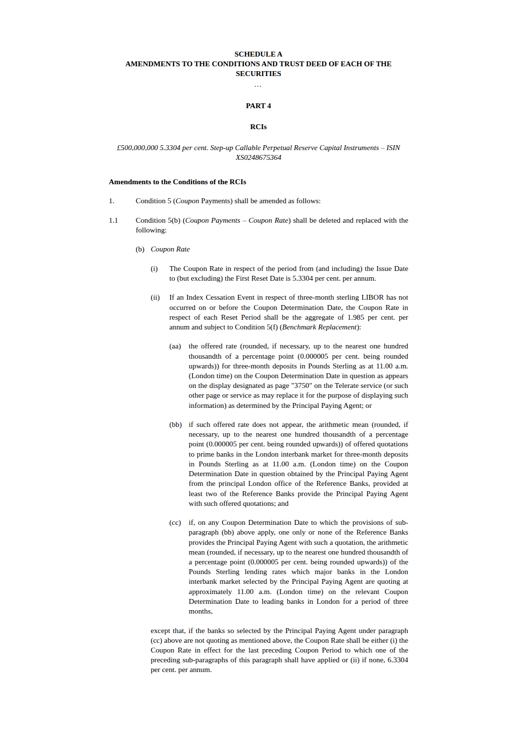SCHEDULE A
AMENDMENTS TO THE CONDITIONS AND TRUST DEED OF EACH OF THE SECURITIES
…
PART 4
RCIs
£500,000,000 5.3304 per cent. Step-up Callable Perpetual Reserve Capital Instruments – ISIN
XS0248675364
Amendments to the Conditions of the RCIs
1.
Condition 5 (Coupon Payments) shall be amended as follows:
1.1
Condition 5(b) (Coupon Payments – Coupon Rate) shall be deleted and replaced with the following:
(b)
Coupon Rate
(i)
The Coupon Rate in respect of the period from (and including) the Issue Date to (but excluding) the First Reset Date is 5.3304 per cent. per annum.
(ii)
If an Index Cessation Event in respect of three-month sterling LIBOR has not occurred on or before the Coupon Determination Date, the Coupon Rate in respect of each Reset Period shall be the aggregate of 1.985 per cent. per annum and subject to Condition 5(f) (Benchmark Replacement):
(aa)
the offered rate (rounded, if necessary, up to the nearest one hundred thousandth of a percentage point (0.000005 per cent. being rounded upwards)) for three-month deposits in Pounds Sterling as at 11.00 a.m. (London time) on the Coupon Determination Date in question as appears on the display designated as page "3750" on the Telerate service (or such other page or service as may replace it for the purpose of displaying such information) as determined by the Principal Paying Agent; or
(bb)
if such offered rate does not appear, the arithmetic mean (rounded, if necessary, up to the nearest one hundred thousandth of a percentage point (0.000005 per cent. being rounded upwards)) of offered quotations to prime banks in the London interbank market for three-month deposits in Pounds Sterling as at 11.00 a.m. (London time) on the Coupon Determination Date in question obtained by the Principal Paying Agent from the principal London office of the Reference Banks, provided at least two of the Reference Banks provide the Principal Paying Agent with such offered quotations; and
(cc)
if, on any Coupon Determination Date to which the provisions of sub-paragraph (bb) above apply, one only or none of the Reference Banks provides the Principal Paying Agent with such a quotation, the arithmetic mean (rounded, if necessary, up to the nearest one hundred thousandth of a percentage point (0.000005 per cent. being rounded upwards)) of the Pounds Sterling lending rates which major banks in the London interbank market selected by the Principal Paying Agent are quoting at approximately 11.00 a.m. (London time) on the relevant Coupon Determination Date to leading banks in London for a period of three months,
except that, if the banks so selected by the Principal Paying Agent under paragraph (cc) above are not quoting as mentioned above, the Coupon Rate shall be either (i) the Coupon Rate in effect for the last preceding Coupon Period to which one of the preceding sub-paragraphs of this paragraph shall have applied or (ii) if none, 6.3304 per cent. per annum.